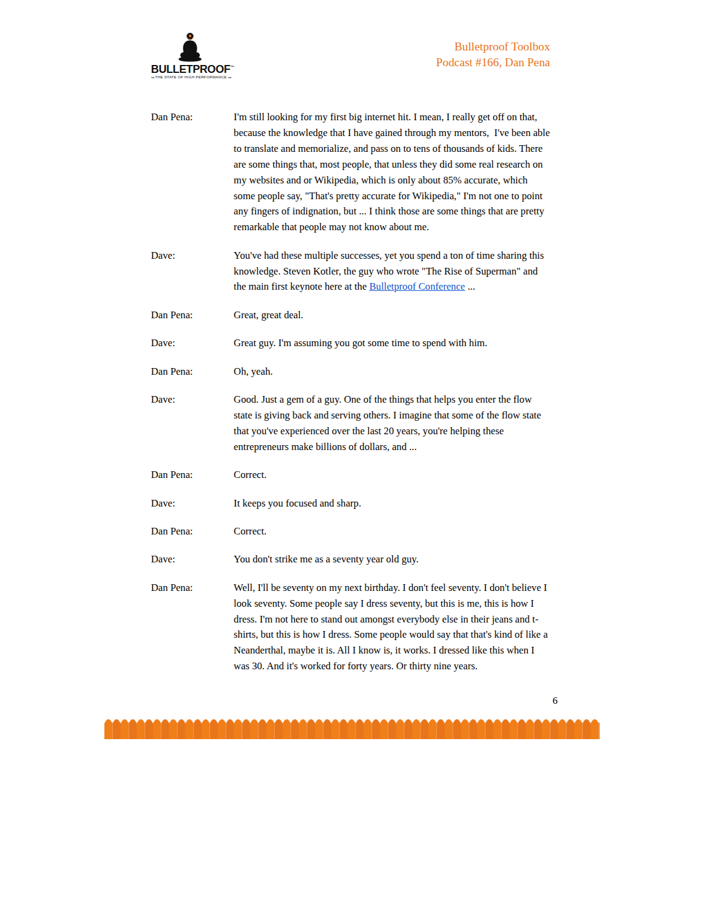BULLETPROOF™
»» THE STATE OF HIGH PERFORMANCE »»
Bulletproof Toolbox
Podcast #166, Dan Pena
Dan Pena:
I'm still looking for my first big internet hit. I mean, I really get off on that, because the knowledge that I have gained through my mentors, I've been able to translate and memorialize, and pass on to tens of thousands of kids. There are some things that, most people, that unless they did some real research on my websites and or Wikipedia, which is only about 85% accurate, which some people say, "That's pretty accurate for Wikipedia," I'm not one to point any fingers of indignation, but ... I think those are some things that are pretty remarkable that people may not know about me.
Dave:
You've had these multiple successes, yet you spend a ton of time sharing this knowledge. Steven Kotler, the guy who wrote "The Rise of Superman" and the main first keynote here at the Bulletproof Conference ...
Dan Pena:
Great, great deal.
Dave:
Great guy. I'm assuming you got some time to spend with him.
Dan Pena:
Oh, yeah.
Dave:
Good. Just a gem of a guy. One of the things that helps you enter the flow state is giving back and serving others. I imagine that some of the flow state that you've experienced over the last 20 years, you're helping these entrepreneurs make billions of dollars, and ...
Dan Pena:
Correct.
Dave:
It keeps you focused and sharp.
Dan Pena:
Correct.
Dave:
You don't strike me as a seventy year old guy.
Dan Pena:
Well, I'll be seventy on my next birthday. I don't feel seventy. I don't believe I look seventy. Some people say I dress seventy, but this is me, this is how I dress. I'm not here to stand out amongst everybody else in their jeans and t-shirts, but this is how I dress. Some people would say that that's kind of like a Neanderthal, maybe it is. All I know is, it works. I dressed like this when I was 30. And it's worked for forty years. Or thirty nine years.
6